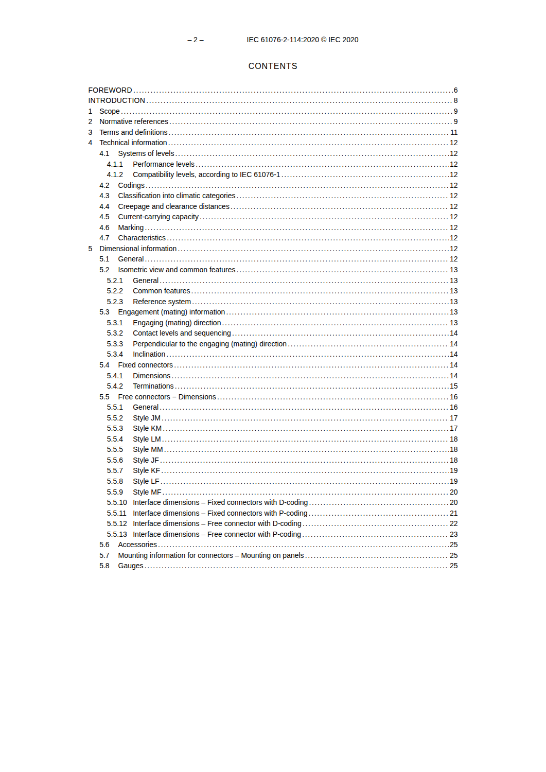– 2 – IEC 61076-2-114:2020 © IEC 2020
CONTENTS
FOREWORD 6
INTRODUCTION 8
1 Scope 9
2 Normative references 9
3 Terms and definitions 11
4 Technical information 12
4.1 Systems of levels 12
4.1.1 Performance levels 12
4.1.2 Compatibility levels, according to IEC 61076-1 12
4.2 Codings 12
4.3 Classification into climatic categories 12
4.4 Creepage and clearance distances 12
4.5 Current-carrying capacity 12
4.6 Marking 12
4.7 Characteristics 12
5 Dimensional information 12
5.1 General 12
5.2 Isometric view and common features 13
5.2.1 General 13
5.2.2 Common features 13
5.2.3 Reference system 13
5.3 Engagement (mating) information 13
5.3.1 Engaging (mating) direction 13
5.3.2 Contact levels and sequencing 14
5.3.3 Perpendicular to the engaging (mating) direction 14
5.3.4 Inclination 14
5.4 Fixed connectors 14
5.4.1 Dimensions 14
5.4.2 Terminations 15
5.5 Free connectors − Dimensions 16
5.5.1 General 16
5.5.2 Style JM 17
5.5.3 Style KM 17
5.5.4 Style LM 18
5.5.5 Style MM 18
5.5.6 Style JF 18
5.5.7 Style KF 19
5.5.8 Style LF 19
5.5.9 Style MF 20
5.5.10 Interface dimensions – Fixed connectors with D-coding 20
5.5.11 Interface dimensions – Fixed connectors with P-coding 21
5.5.12 Interface dimensions – Free connector with D-coding 22
5.5.13 Interface dimensions – Free connector with P-coding 23
5.6 Accessories 25
5.7 Mounting information for connectors – Mounting on panels 25
5.8 Gauges 25